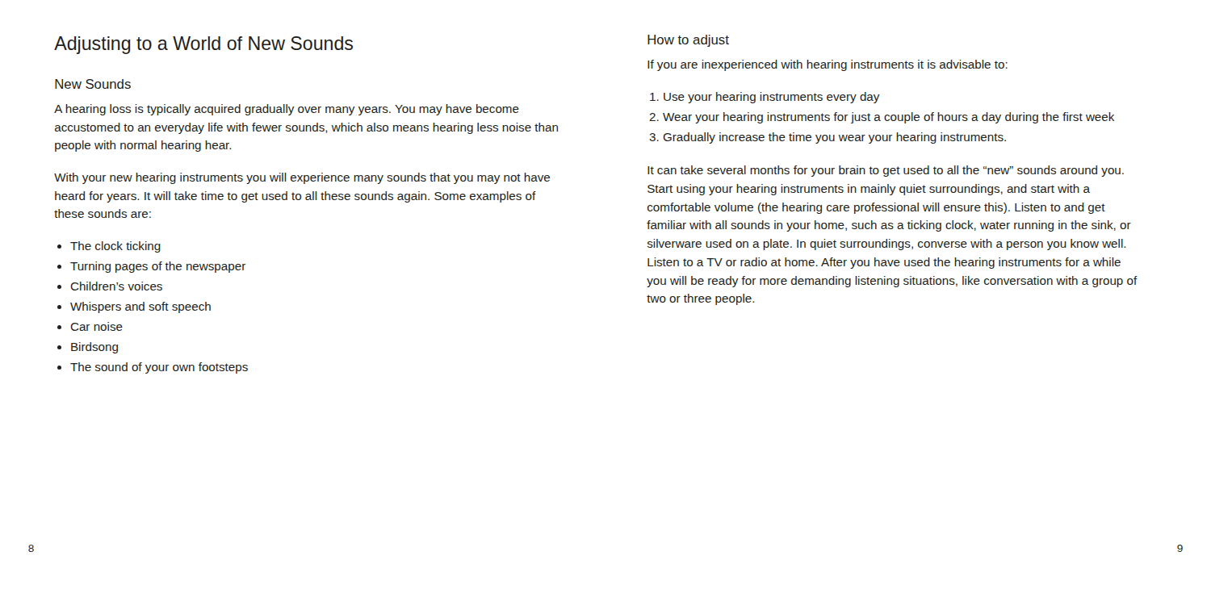Adjusting to a World of New Sounds
New Sounds
A hearing loss is typically acquired gradually over many years. You may have become accustomed to an everyday life with fewer sounds, which also means hearing less noise than people with normal hearing hear.
With your new hearing instruments you will experience many sounds that you may not have heard for years. It will take time to get used to all these sounds again. Some examples of these sounds are:
The clock ticking
Turning pages of the newspaper
Children’s voices
Whispers and soft speech
Car noise
Birdsong
The sound of your own footsteps
8
How to adjust
If you are inexperienced with hearing instruments it is advisable to:
Use your hearing instruments every day
Wear your hearing instruments for just a couple of hours a day during the first week
Gradually increase the time you wear your hearing instruments.
It can take several months for your brain to get used to all the “new” sounds around you. Start using your hearing instruments in mainly quiet surroundings, and start with a comfortable volume (the hearing care professional will ensure this). Listen to and get familiar with all sounds in your home, such as a ticking clock, water running in the sink, or silverware used on a plate. In quiet surroundings, converse with a person you know well. Listen to a TV or radio at home. After you have used the hearing instruments for a while you will be ready for more demanding listening situations, like conversation with a group of two or three people.
9